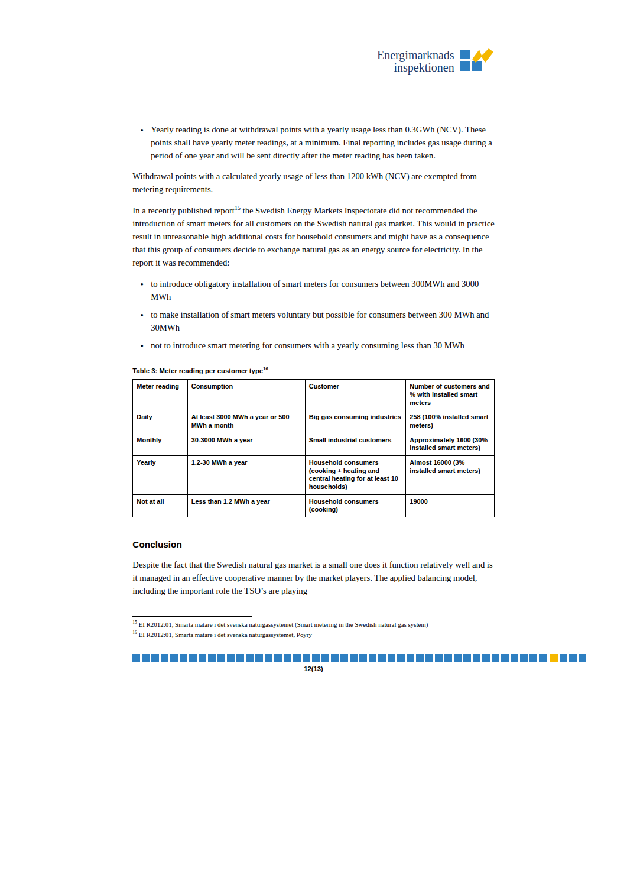Energimarknads inspektionen
Yearly reading is done at withdrawal points with a yearly usage less than 0.3GWh (NCV). These points shall have yearly meter readings, at a minimum. Final reporting includes gas usage during a period of one year and will be sent directly after the meter reading has been taken.
Withdrawal points with a calculated yearly usage of less than 1200 kWh (NCV) are exempted from metering requirements.
In a recently published report15 the Swedish Energy Markets Inspectorate did not recommended the introduction of smart meters for all customers on the Swedish natural gas market. This would in practice result in unreasonable high additional costs for household consumers and might have as a consequence that this group of consumers decide to exchange natural gas as an energy source for electricity. In the report it was recommended:
to introduce obligatory installation of smart meters for consumers between 300MWh and 3000 MWh
to make installation of smart meters voluntary but possible for consumers between 300 MWh and 30MWh
not to introduce smart metering for consumers with a yearly consuming less than 30 MWh
Table 3: Meter reading per customer type16
| Meter reading | Consumption | Customer | Number of customers and % with installed smart meters |
| --- | --- | --- | --- |
| Daily | At least 3000 MWh a year or 500 MWh a month | Big gas consuming industries | 258 (100% installed smart meters) |
| Monthly | 30-3000 MWh a year | Small industrial customers | Approximately 1600 (30% installed smart meters) |
| Yearly | 1.2-30 MWh a year | Household consumers (cooking + heating and central heating for at least 10 households) | Almost 16000 (3% installed smart meters) |
| Not at all | Less than 1.2 MWh a year | Household consumers (cooking) | 19000 |
Conclusion
Despite the fact that the Swedish natural gas market is a small one does it function relatively well and is it managed in an effective cooperative manner by the market players. The applied balancing model, including the important role the TSO’s are playing
15 EI R2012:01, Smarta mätare i det svenska naturgassystemet (Smart metering in the Swedish natural gas system)
16 EI R2012:01, Smarta mätare i det svenska naturgassystemet, Pöyry
12(13)